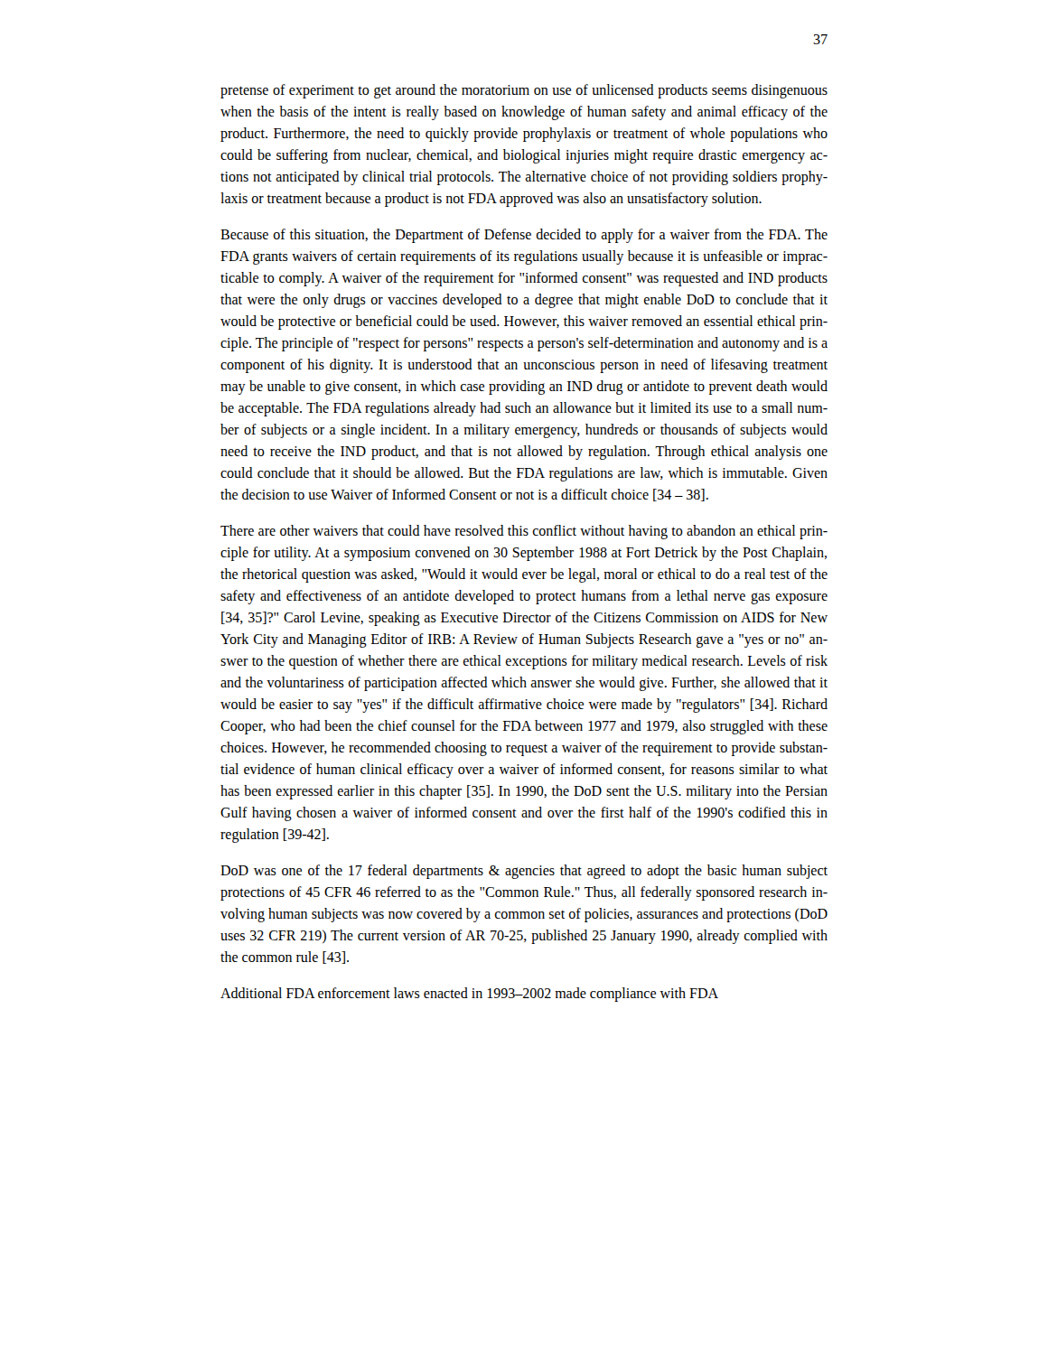37
pretense of experiment to get around the moratorium on use of unlicensed products seems disingenuous when the basis of the intent is really based on knowledge of human safety and animal efficacy of the product. Furthermore, the need to quickly provide prophylaxis or treatment of whole populations who could be suffering from nuclear, chemical, and biological injuries might require drastic emergency actions not anticipated by clinical trial protocols. The alternative choice of not providing soldiers prophylaxis or treatment because a product is not FDA approved was also an unsatisfactory solution.
Because of this situation, the Department of Defense decided to apply for a waiver from the FDA. The FDA grants waivers of certain requirements of its regulations usually because it is unfeasible or impracticable to comply. A waiver of the requirement for "informed consent" was requested and IND products that were the only drugs or vaccines developed to a degree that might enable DoD to conclude that it would be protective or beneficial could be used. However, this waiver removed an essential ethical principle. The principle of "respect for persons" respects a person's self-determination and autonomy and is a component of his dignity. It is understood that an unconscious person in need of lifesaving treatment may be unable to give consent, in which case providing an IND drug or antidote to prevent death would be acceptable. The FDA regulations already had such an allowance but it limited its use to a small number of subjects or a single incident. In a military emergency, hundreds or thousands of subjects would need to receive the IND product, and that is not allowed by regulation. Through ethical analysis one could conclude that it should be allowed. But the FDA regulations are law, which is immutable. Given the decision to use Waiver of Informed Consent or not is a difficult choice [34 – 38].
There are other waivers that could have resolved this conflict without having to abandon an ethical principle for utility. At a symposium convened on 30 September 1988 at Fort Detrick by the Post Chaplain, the rhetorical question was asked, "Would it would ever be legal, moral or ethical to do a real test of the safety and effectiveness of an antidote developed to protect humans from a lethal nerve gas exposure [34, 35]?" Carol Levine, speaking as Executive Director of the Citizens Commission on AIDS for New York City and Managing Editor of IRB: A Review of Human Subjects Research gave a "yes or no" answer to the question of whether there are ethical exceptions for military medical research. Levels of risk and the voluntariness of participation affected which answer she would give. Further, she allowed that it would be easier to say "yes" if the difficult affirmative choice were made by "regulators" [34]. Richard Cooper, who had been the chief counsel for the FDA between 1977 and 1979, also struggled with these choices. However, he recommended choosing to request a waiver of the requirement to provide substantial evidence of human clinical efficacy over a waiver of informed consent, for reasons similar to what has been expressed earlier in this chapter [35]. In 1990, the DoD sent the U.S. military into the Persian Gulf having chosen a waiver of informed consent and over the first half of the 1990's codified this in regulation [39-42].
DoD was one of the 17 federal departments & agencies that agreed to adopt the basic human subject protections of 45 CFR 46 referred to as the "Common Rule." Thus, all federally sponsored research involving human subjects was now covered by a common set of policies, assurances and protections (DoD uses 32 CFR 219) The current version of AR 70-25, published 25 January 1990, already complied with the common rule [43].
Additional FDA enforcement laws enacted in 1993–2002 made compliance with FDA